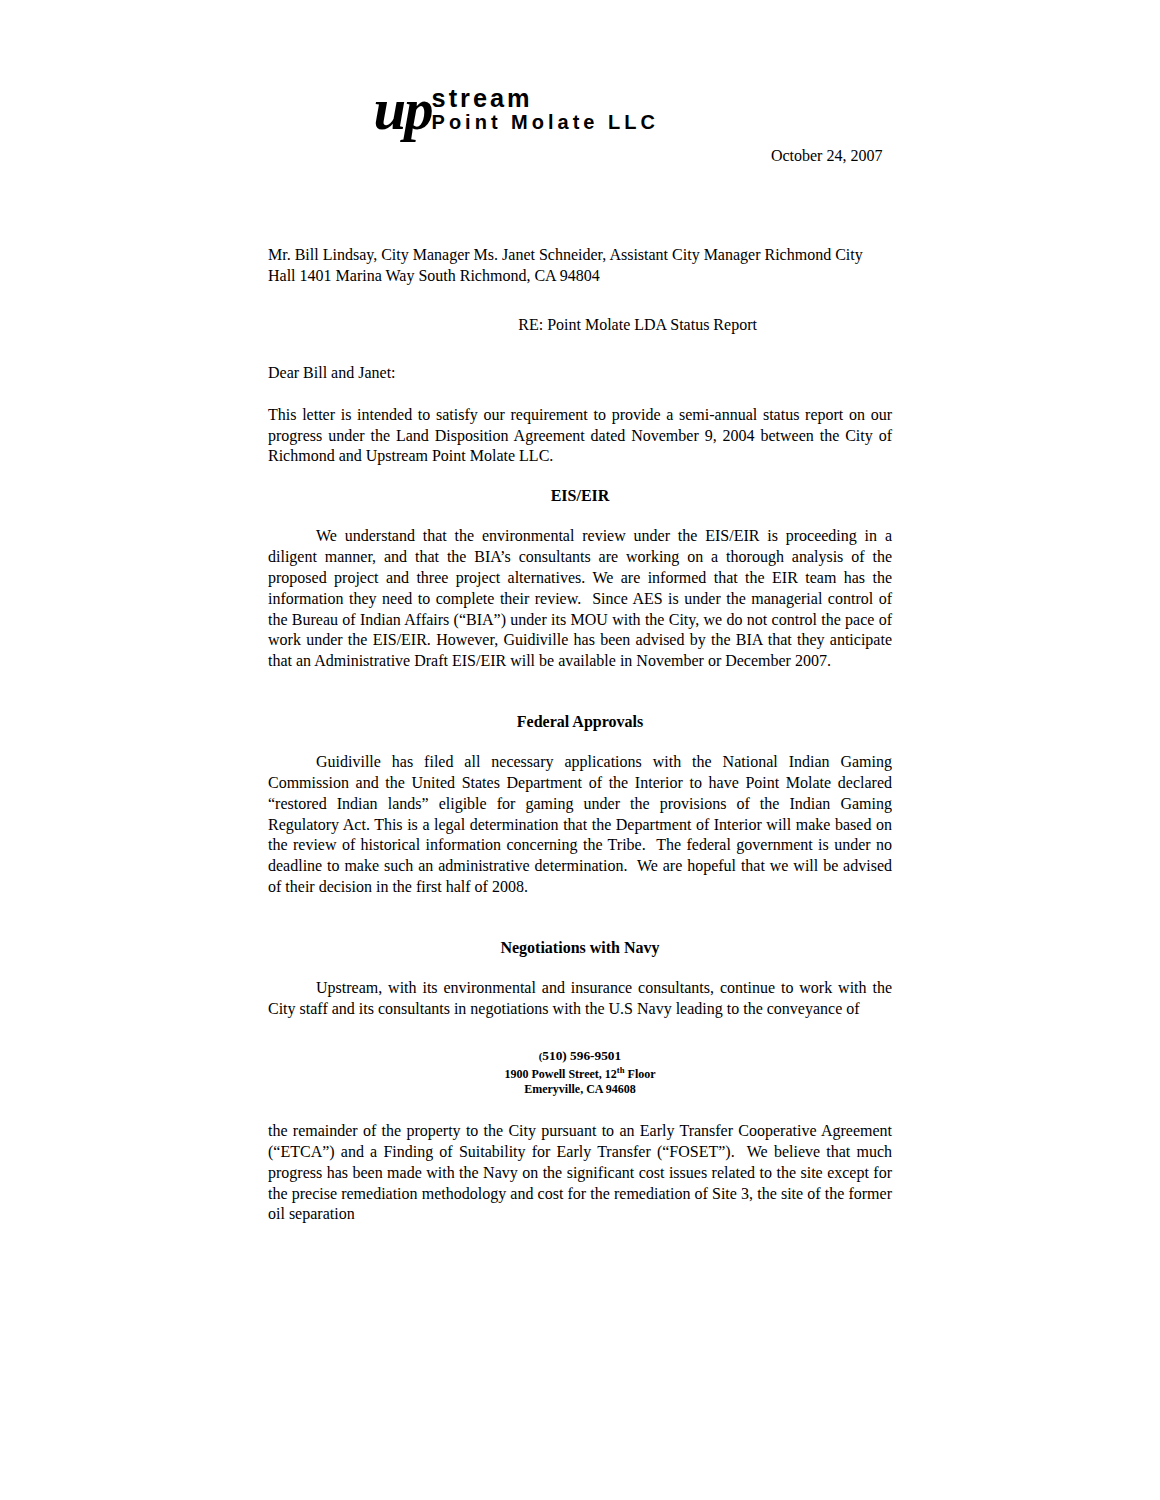up stream Point Molate LLC
October 24, 2007
Mr. Bill Lindsay, City Manager Ms. Janet Schneider, Assistant City Manager Richmond City Hall 1401 Marina Way South Richmond, CA 94804
RE: Point Molate LDA Status Report
Dear Bill and Janet:
This letter is intended to satisfy our requirement to provide a semi-annual status report on our progress under the Land Disposition Agreement dated November 9, 2004 between the City of Richmond and Upstream Point Molate LLC.
EIS/EIR
We understand that the environmental review under the EIS/EIR is proceeding in a diligent manner, and that the BIA’s consultants are working on a thorough analysis of the proposed project and three project alternatives. We are informed that the EIR team has the information they need to complete their review. Since AES is under the managerial control of the Bureau of Indian Affairs (“BIA”) under its MOU with the City, we do not control the pace of work under the EIS/EIR. However, Guidiville has been advised by the BIA that they anticipate that an Administrative Draft EIS/EIR will be available in November or December 2007.
Federal Approvals
Guidiville has filed all necessary applications with the National Indian Gaming Commission and the United States Department of the Interior to have Point Molate declared “restored Indian lands” eligible for gaming under the provisions of the Indian Gaming Regulatory Act. This is a legal determination that the Department of Interior will make based on the review of historical information concerning the Tribe. The federal government is under no deadline to make such an administrative determination. We are hopeful that we will be advised of their decision in the first half of 2008.
Negotiations with Navy
Upstream, with its environmental and insurance consultants, continue to work with the City staff and its consultants in negotiations with the U.S Navy leading to the conveyance of
(510) 596-9501
1900 Powell Street, 12th Floor
Emeryville, CA 94608
the remainder of the property to the City pursuant to an Early Transfer Cooperative Agreement (“ETCA”) and a Finding of Suitability for Early Transfer (“FOSET”). We believe that much progress has been made with the Navy on the significant cost issues related to the site except for the precise remediation methodology and cost for the remediation of Site 3, the site of the former oil separation